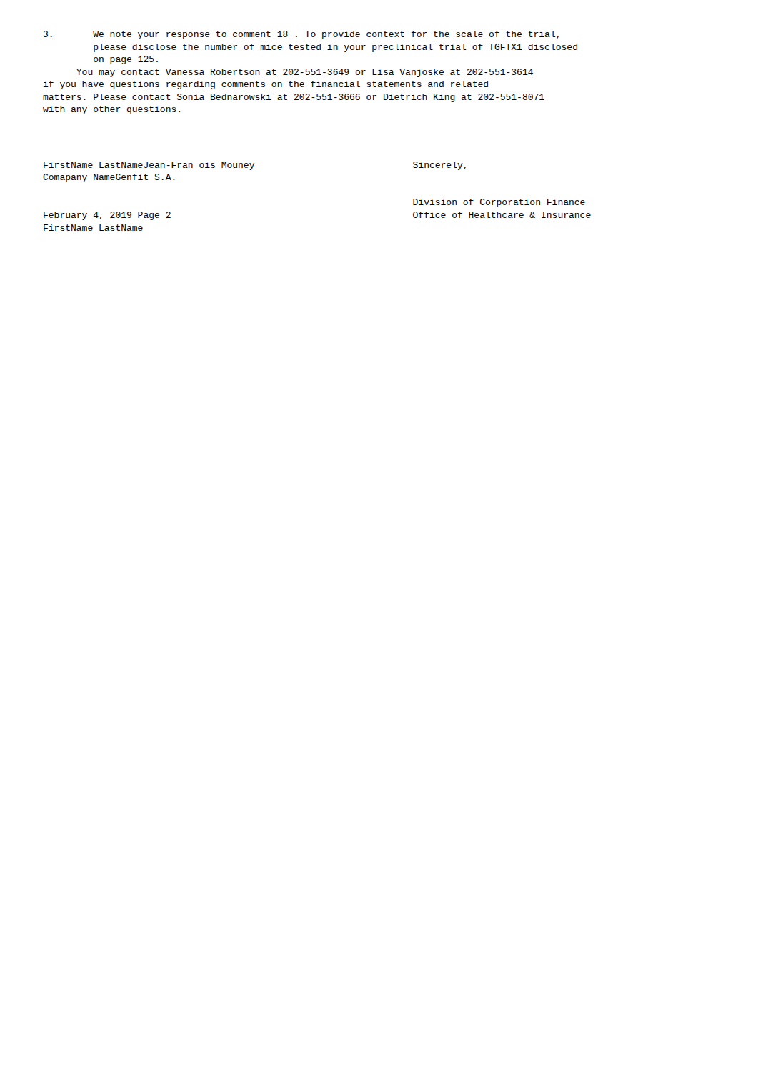3. We note your response to comment 18 . To provide context for the scale of the trial, please disclose the number of mice tested in your preclinical trial of TGFTX1 disclosed on page 125.
You may contact Vanessa Robertson at 202-551-3649 or Lisa Vanjoske at 202-551-3614 if you have questions regarding comments on the financial statements and related matters. Please contact Sonia Bednarowski at 202-551-3666 or Dietrich King at 202-551-8071 with any other questions.
| FirstName LastNameJean-Fran ois Mouney | Sincerely, |
| Comapany NameGenfit S.A. | |
| | Division of Corporation Finance |
| February 4, 2019 Page 2 | Office of Healthcare & Insurance |
| FirstName LastName | |